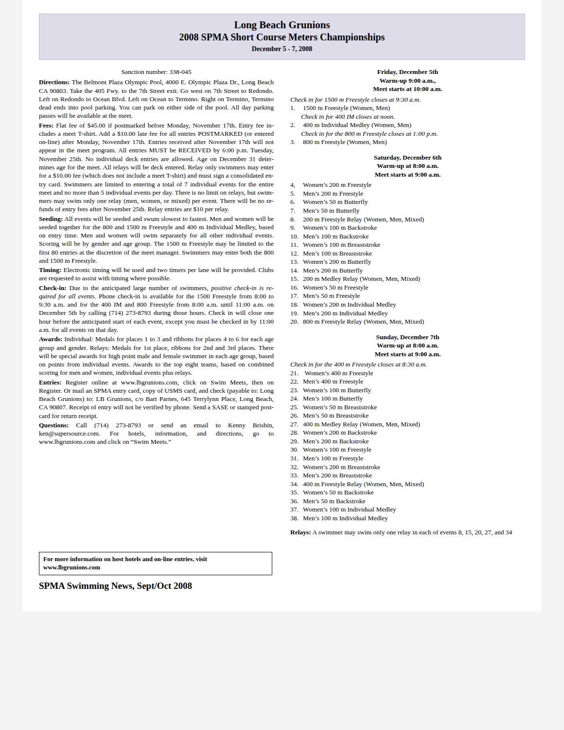Long Beach Grunions
2008 SPMA Short Course Meters Championships
December 5 - 7, 2008
Sanction number: 338-045
Directions: The Belmont Plaza Olympic Pool, 4000 E. Olympic Plaza Dr., Long Beach CA 90803. Take the 405 Fwy. to the 7th Street exit. Go west on 7th Street to Redondo. Left on Redondo to Ocean Blvd. Left on Ocean to Termino. Right on Termino, Termino dead ends into pool parking. You can park on either side of the pool. All day parking passes will be available at the meet.
Fees: Flat fee of $45.00 if postmarked before Monday, November 17th. Entry fee includes a meet T-shirt. Add a $10.00 late fee for all entries POSTMARKED (or entered on-line) after Monday, November 17th. Entries received after November 17th will not appear in the meet program. All entries MUST be RECEIVED by 6:00 p.m. Tuesday, November 25th. No individual deck entries are allowed. Age on December 31 determines age for the meet. All relays will be deck entered. Relay only swimmers may enter for a $10.00 fee (which does not include a meet T-shirt) and must sign a consolidated entry card. Swimmers are limited to entering a total of 7 individual events for the entire meet and no more than 5 individual events per day. There is no limit on relays, but swimmers may swim only one relay (men, women, or mixed) per event. There will be no refunds of entry fees after November 25th. Relay entries are $10 per relay.
Seeding: All events will be seeded and swum slowest to fastest. Men and women will be seeded together for the 800 and 1500 m Freestyle and 400 m Individual Medley, based on entry time. Men and women will swim separately for all other individual events. Scoring will be by gender and age group. The 1500 m Freestyle may be limited to the first 80 entries at the discretion of the meet manager. Swimmers may enter both the 800 and 1500 m Freestyle.
Timing: Electronic timing will be used and two timers per lane will be provided. Clubs are requested to assist with timing where possible.
Check-in: Due to the anticipated large number of swimmers, positive check-in is required for all events. Phone check-in is available for the 1500 Freestyle from 8:00 to 9:30 a.m. and for the 400 IM and 800 Freestyle from 8:00 a.m. until 11:00 a.m. on December 5th by calling (714) 273-8793 during those hours. Check in will close one hour before the anticipated start of each event, except you must be checked in by 11:00 a.m. for all events on that day.
Awards: Individual: Medals for places 1 to 3 and ribbons for places 4 to 6 for each age group and gender. Relays: Medals for 1st place, ribbons for 2nd and 3rd places. There will be special awards for high point male and female swimmer in each age group, based on points from individual events. Awards to the top eight teams, based on combined scoring for men and women, individual events plus relays.
Entries: Register online at www.lbgrunions.com, click on Swim Meets, then on Register. Or mail an SPMA entry card, copy of USMS card, and check (payable to: Long Beach Grunions) to: LB Grunions, c/o Bart Parnes, 645 Terrylynn Place, Long Beach, CA 90807. Receipt of entry will not be verified by phone. Send a SASE or stamped postcard for return receipt.
Questions: Call (714) 273-8793 or send an email to Kenny Brisbin, ken@supersource.com. For hotels, information, and directions, go to www.lbgrunions.com and click on “Swim Meets.”
Friday, December 5th
Warm-up 9:00 a.m.,
Meet starts at 10:00 a.m.
Check in for 1500 m Freestyle closes at 9:30 a.m.
1. 1500 m Freestyle (Women, Men)
Check in for 400 IM closes at noon.
2. 400 m Individual Medley (Women, Men)
Check in for the 800 m Freestyle closes at 1:00 p.m.
3. 800 m Freestyle (Women, Men)
Saturday, December 6th
Warm-up at 8:00 a.m.
Meet starts at 9:00 a.m.
4, Women’s 200 m Freestyle
5. Men’s 200 m Freestyle
6. Women’s 50 m Butterfly
7. Men’s 50 m Butterfly
8. 200 m Freestyle Relay (Women, Men, Mixed)
9. Women’s 100 m Backstroke
10. Men’s 100 m Backstroke
11. Women’s 100 m Breaststroke
12. Men’s 100 m Breaststroke
13. Women’s 200 m Butterfly
14. Men’s 200 m Butterfly
15. 200 m Medley Relay (Women, Men, Mixed)
16. Women’s 50 m Freestyle
17. Men’s 50 m Freestyle
18. Women’s 200 m Individual Medley
19. Men’s 200 m Individual Medley
20. 800 m Freestyle Relay (Women, Men, Mixed)
Sunday, December 7th
Warm-up at 8:00 a.m.
Meet starts at 9:00 a.m.
Check in for the 400 m Freestyle closes at 8:30 a.m.
21. Women’s 400 m Freestyle
22. Men’s 400 m Freestyle
23. Women’s 100 m Butterfly
24. Men’s 100 m Butterfly
25. Women’s 50 m Breaststroke
26. Men’s 50 m Breaststroke
27. 400 m Medley Relay (Women, Men, Mixed)
28. Women’s 200 m Backstroke
29. Men’s 200 m Backstroke
30. Women’s 100 m Freestyle
31. Men’s 100 m Freestyle
32. Women’s 200 m Breaststroke
33. Men’s 200 m Breaststroke
34. 400 m Freestyle Relay (Women, Men, Mixed)
35. Women’s 50 m Backstroke
36. Men’s 50 m Backstroke
37. Women’s 100 m Individual Medley
38. Men’s 100 m Individual Medley
Relays: A swimmer may swim only one relay in each of events 8, 15, 20, 27, and 34
For more information on host hotels and on-line entries, visit
www.lbgrunions.com
SPMA Swimming News, Sept/Oct 2008